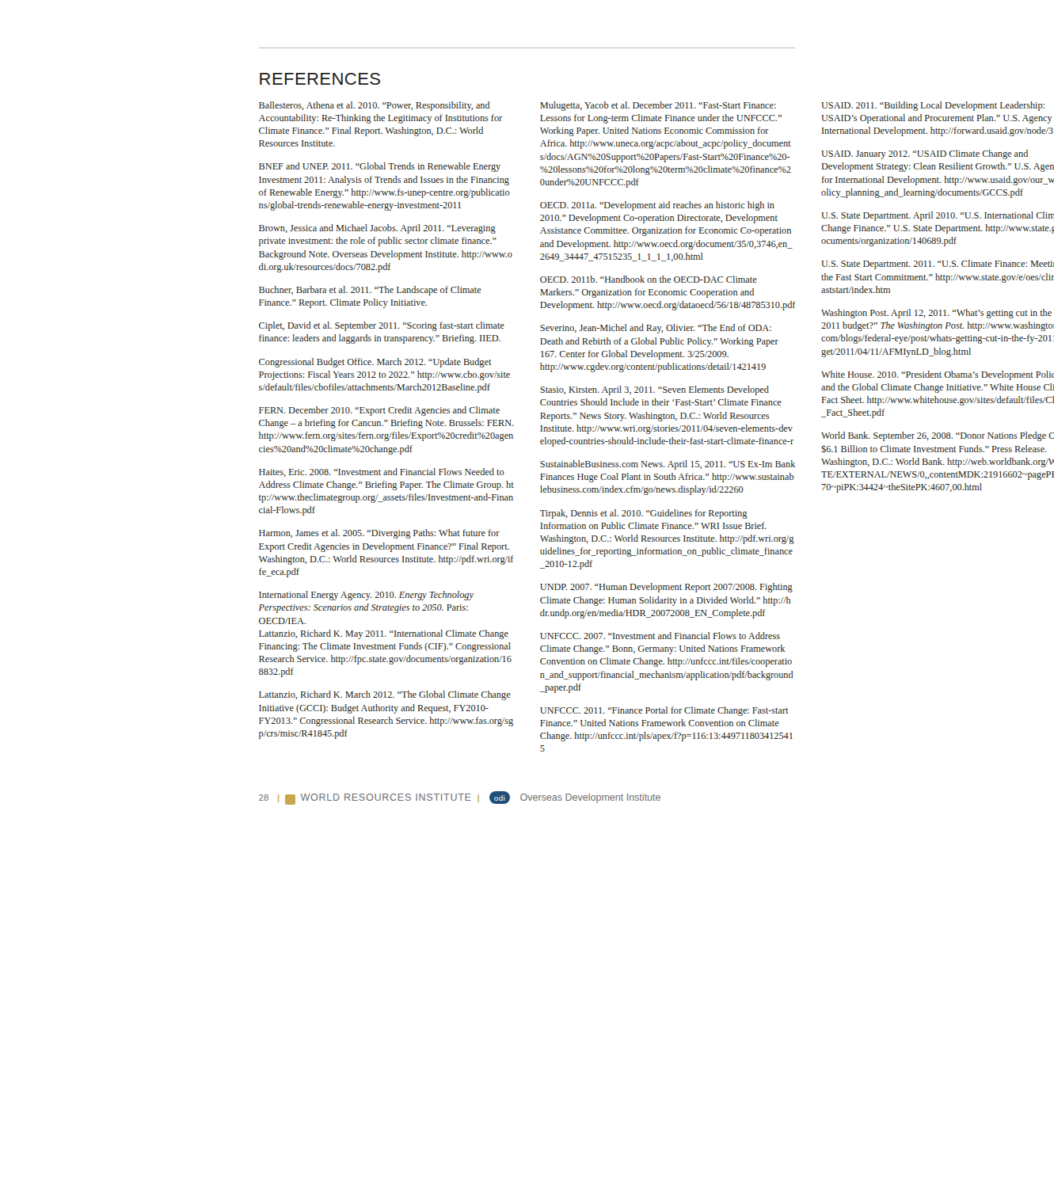REFERENCES
Ballesteros, Athena et al. 2010. “Power, Responsibility, and Accountability: Re-Thinking the Legitimacy of Institutions for Climate Finance.” Final Report. Washington, D.C.: World Resources Institute.
BNEF and UNEP. 2011. “Global Trends in Renewable Energy Investment 2011: Analysis of Trends and Issues in the Financing of Renewable Energy.” http://www.fs-unep-centre.org/publications/global-trends-renewable-energy-investment-2011
Brown, Jessica and Michael Jacobs. April 2011. “Leveraging private investment: the role of public sector climate finance.” Background Note. Overseas Development Institute. http://www.odi.org.uk/resources/docs/7082.pdf
Buchner, Barbara et al. 2011. “The Landscape of Climate Finance.” Report. Climate Policy Initiative.
Ciplet, David et al. September 2011. “Scoring fast-start climate finance: leaders and laggards in transparency.” Briefing. IIED.
Congressional Budget Office. March 2012. “Update Budget Projections: Fiscal Years 2012 to 2022.” http://www.cbo.gov/sites/default/files/cbofiles/attachments/March2012Baseline.pdf
FERN. December 2010. “Export Credit Agencies and Climate Change – a briefing for Cancun.” Briefing Note. Brussels: FERN. http://www.fern.org/sites/fern.org/files/Export%20credit%20agencies%20and%20climate%20change.pdf
Haites, Eric. 2008. “Investment and Financial Flows Needed to Address Climate Change.” Briefing Paper. The Climate Group. http://www.theclimategroup.org/_assets/files/Investment-and-Financial-Flows.pdf
Harmon, James et al. 2005. “Diverging Paths: What future for Export Credit Agencies in Development Finance?” Final Report. Washington, D.C.: World Resources Institute. http://pdf.wri.org/iffe_eca.pdf
International Energy Agency. 2010. Energy Technology Perspectives: Scenarios and Strategies to 2050. Paris: OECD/IEA.
Lattanzio, Richard K. May 2011. “International Climate Change Financing: The Climate Investment Funds (CIF).” Congressional Research Service. http://fpc.state.gov/documents/organization/168832.pdf
Lattanzio, Richard K. March 2012. “The Global Climate Change Initiative (GCCI): Budget Authority and Request, FY2010-FY2013.” Congressional Research Service. http://www.fas.org/sgp/crs/misc/R41845.pdf
Mulugetta, Yacob et al. December 2011. “Fast-Start Finance: Lessons for Long-term Climate Finance under the UNFCCC.” Working Paper. United Nations Economic Commission for Africa. http://www.uneca.org/acpc/about_acpc/policy_documents/docs/AGN%20Support%20Papers/Fast-Start%20Finance%20-%20lessons%20for%20long%20term%20climate%20finance%20under%20UNFCCC.pdf
OECD. 2011a. “Development aid reaches an historic high in 2010.” Development Co-operation Directorate, Development Assistance Committee. Organization for Economic Co-operation and Development. http://www.oecd.org/document/35/0,3746,en_2649_34447_47515235_1_1_1_1,00.html
OECD. 2011b. “Handbook on the OECD-DAC Climate Markers.” Organization for Economic Cooperation and Development. http://www.oecd.org/dataoecd/56/18/48785310.pdf
Severino, Jean-Michel and Ray, Olivier. “The End of ODA: Death and Rebirth of a Global Public Policy.” Working Paper 167. Center for Global Development. 3/25/2009.
http://www.cgdev.org/content/publications/detail/1421419
Stasio, Kirsten. April 3, 2011. “Seven Elements Developed Countries Should Include in their ‘Fast-Start’ Climate Finance Reports.” News Story. Washington, D.C.: World Resources Institute. http://www.wri.org/stories/2011/04/seven-elements-developed-countries-should-include-their-fast-start-climate-finance-r
SustainableBusiness.com News. April 15, 2011. “US Ex-Im Bank Finances Huge Coal Plant in South Africa.” http://www.sustainablebusiness.com/index.cfm/go/news.display/id/22260
Tirpak, Dennis et al. 2010. “Guidelines for Reporting Information on Public Climate Finance.” WRI Issue Brief. Washington, D.C.: World Resources Institute. http://pdf.wri.org/guidelines_for_reporting_information_on_public_climate_finance_2010-12.pdf
UNDP. 2007. “Human Development Report 2007/2008. Fighting Climate Change: Human Solidarity in a Divided World.” http://hdr.undp.org/en/media/HDR_20072008_EN_Complete.pdf
UNFCCC. 2007. “Investment and Financial Flows to Address Climate Change.” Bonn, Germany: United Nations Framework Convention on Climate Change. http://unfccc.int/files/cooperation_and_support/financial_mechanism/application/pdf/background_paper.pdf
UNFCCC. 2011. “Finance Portal for Climate Change: Fast-start Finance.” United Nations Framework Convention on Climate Change. http://unfccc.int/pls/apex/f?p=116:13:4497118034125415
USAID. 2011. “Building Local Development Leadership: USAID’s Operational and Procurement Plan.” U.S. Agency for International Development. http://forward.usaid.gov/node/316
USAID. January 2012. “USAID Climate Change and Development Strategy: Clean Resilient Growth.” U.S. Agency for International Development. http://www.usaid.gov/our_work/policy_planning_and_learning/documents/GCCS.pdf
U.S. State Department. April 2010. “U.S. International Climate Change Finance.” U.S. State Department. http://www.state.gov/documents/organization/140689.pdf
U.S. State Department. 2011. “U.S. Climate Finance: Meeting the Fast Start Commitment.” http://www.state.gov/e/oes/climate/faststart/index.htm
Washington Post. April 12, 2011. “What’s getting cut in the FY 2011 budget?” The Washington Post. http://www.washingtonpost.com/blogs/federal-eye/post/whats-getting-cut-in-the-fy-2011-budget/2011/04/11/AFMIynLD_blog.html
White House. 2010. “President Obama’s Development Policy and the Global Climate Change Initiative.” White House Climate Fact Sheet. http://www.whitehouse.gov/sites/default/files/Climate_Fact_Sheet.pdf
World Bank. September 26, 2008. “Donor Nations Pledge Over $6.1 Billion to Climate Investment Funds.” Press Release. Washington, D.C.: World Bank. http://web.worldbank.org/WBSITE/EXTERNAL/NEWS/0,,contentMDK:21916602~pagePK:34370~piPK:34424~theSitePK:4607,00.html
28 | WORLD RESOURCES INSTITUTE | odi Overseas Development Institute